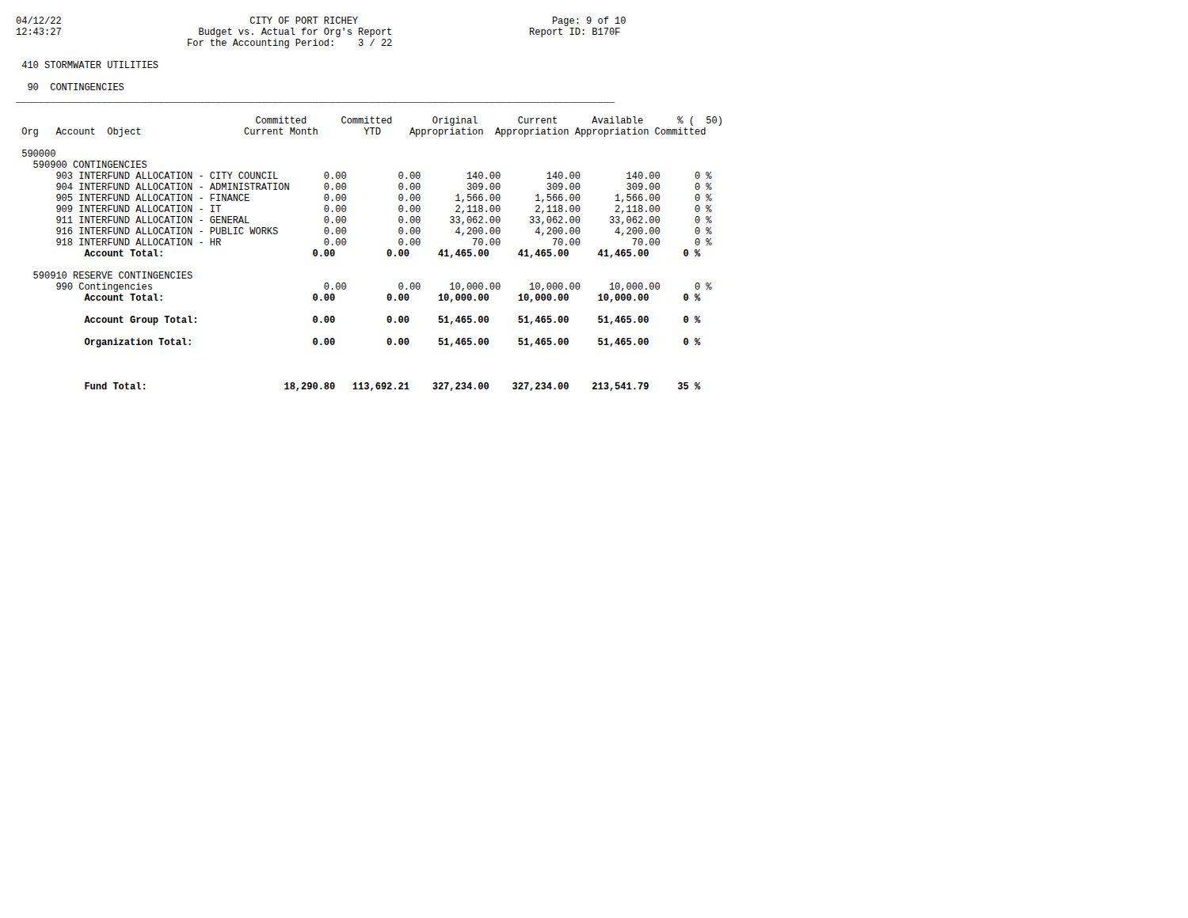04/12/22                                 CITY OF PORT RICHEY                                  Page: 9 of 10
12:43:27                        Budget vs. Actual for Org's Report                        Report ID: B170F
                              For the Accounting Period:    3 / 22

 410 STORMWATER UTILITIES

  90  CONTINGENCIES
_________________________________________________________________________________________________________

                                          Committed      Committed       Original       Current      Available      % (  50)
 Org   Account  Object                  Current Month        YTD     Appropriation  Appropriation Appropriation Committed

 590000
   590900 CONTINGENCIES
       903 INTERFUND ALLOCATION - CITY COUNCIL        0.00         0.00        140.00        140.00        140.00      0 %
       904 INTERFUND ALLOCATION - ADMINISTRATION      0.00         0.00        309.00        309.00        309.00      0 %
       905 INTERFUND ALLOCATION - FINANCE             0.00         0.00      1,566.00      1,566.00      1,566.00      0 %
       909 INTERFUND ALLOCATION - IT                  0.00         0.00      2,118.00      2,118.00      2,118.00      0 %
       911 INTERFUND ALLOCATION - GENERAL             0.00         0.00     33,062.00     33,062.00     33,062.00      0 %
       916 INTERFUND ALLOCATION - PUBLIC WORKS        0.00         0.00      4,200.00      4,200.00      4,200.00      0 %
       918 INTERFUND ALLOCATION - HR                  0.00         0.00         70.00         70.00         70.00      0 %
            Account Total:                          0.00         0.00     41,465.00     41,465.00     41,465.00      0 %

   590910 RESERVE CONTINGENCIES
       990 Contingencies                              0.00         0.00     10,000.00     10,000.00     10,000.00      0 %
            Account Total:                          0.00         0.00     10,000.00     10,000.00     10,000.00      0 %

            Account Group Total:                    0.00         0.00     51,465.00     51,465.00     51,465.00      0 %

            Organization Total:                     0.00         0.00     51,465.00     51,465.00     51,465.00      0 %



            Fund Total:                        18,290.80   113,692.21    327,234.00    327,234.00    213,541.79     35 %